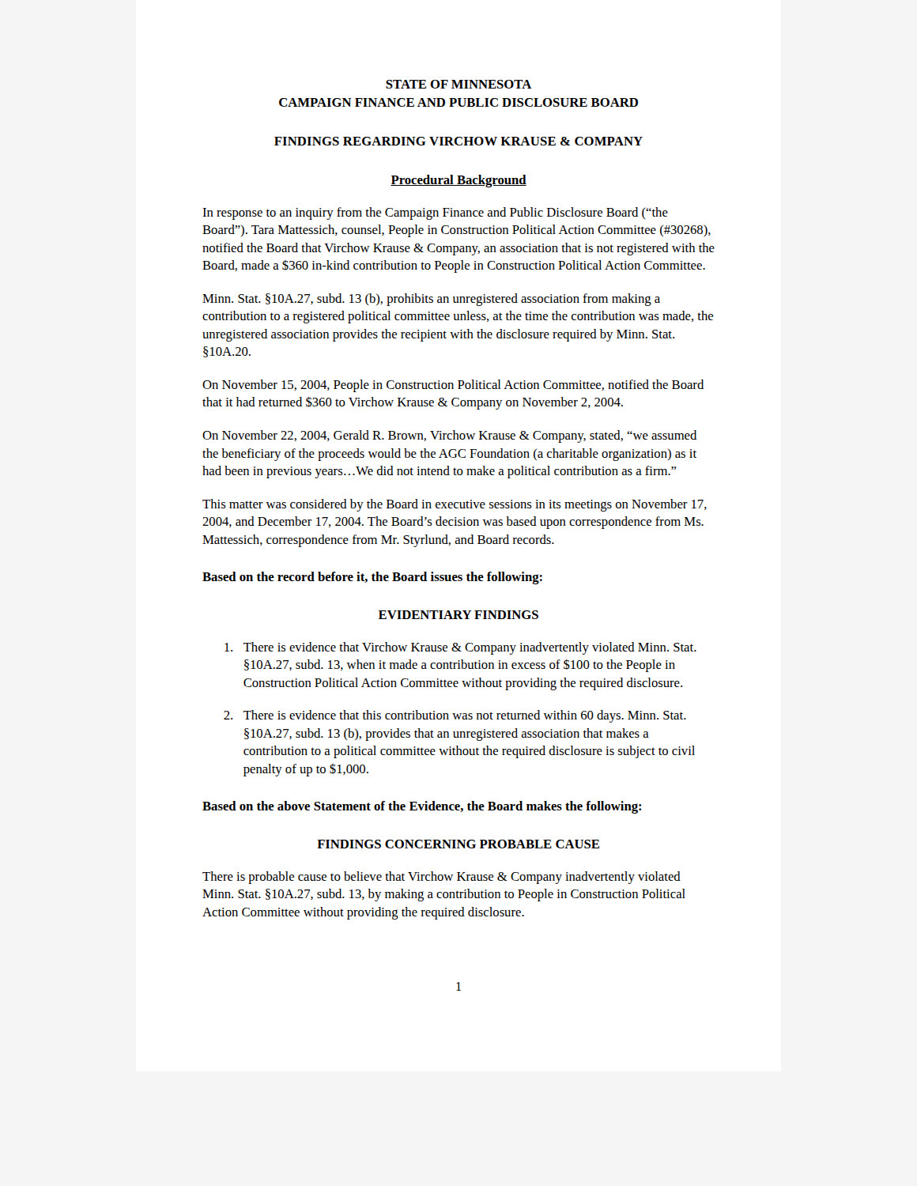STATE OF MINNESOTA CAMPAIGN FINANCE AND PUBLIC DISCLOSURE BOARD
FINDINGS REGARDING VIRCHOW KRAUSE & COMPANY
Procedural Background
In response to an inquiry from the Campaign Finance and Public Disclosure Board (“the Board”). Tara Mattessich, counsel, People in Construction Political Action Committee (#30268), notified the Board that Virchow Krause & Company, an association that is not registered with the Board, made a $360 in-kind contribution to People in Construction Political Action Committee.
Minn. Stat. §10A.27, subd. 13 (b), prohibits an unregistered association from making a contribution to a registered political committee unless, at the time the contribution was made, the unregistered association provides the recipient with the disclosure required by Minn. Stat. §10A.20.
On November 15, 2004, People in Construction Political Action Committee, notified the Board that it had returned $360 to Virchow Krause & Company on November 2, 2004.
On November 22, 2004, Gerald R. Brown, Virchow Krause & Company, stated, “we assumed the beneficiary of the proceeds would be the AGC Foundation (a charitable organization) as it had been in previous years…We did not intend to make a political contribution as a firm.”
This matter was considered by the Board in executive sessions in its meetings on November 17, 2004, and December 17, 2004. The Board’s decision was based upon correspondence from Ms. Mattessich, correspondence from Mr. Styrlund, and Board records.
Based on the record before it, the Board issues the following:
EVIDENTIARY FINDINGS
There is evidence that Virchow Krause & Company inadvertently violated Minn. Stat. §10A.27, subd. 13, when it made a contribution in excess of $100 to the People in Construction Political Action Committee without providing the required disclosure.
There is evidence that this contribution was not returned within 60 days. Minn. Stat. §10A.27, subd. 13 (b), provides that an unregistered association that makes a contribution to a political committee without the required disclosure is subject to civil penalty of up to $1,000.
Based on the above Statement of the Evidence, the Board makes the following:
FINDINGS CONCERNING PROBABLE CAUSE
There is probable cause to believe that Virchow Krause & Company inadvertently violated Minn. Stat. §10A.27, subd. 13, by making a contribution to People in Construction Political Action Committee without providing the required disclosure.
1